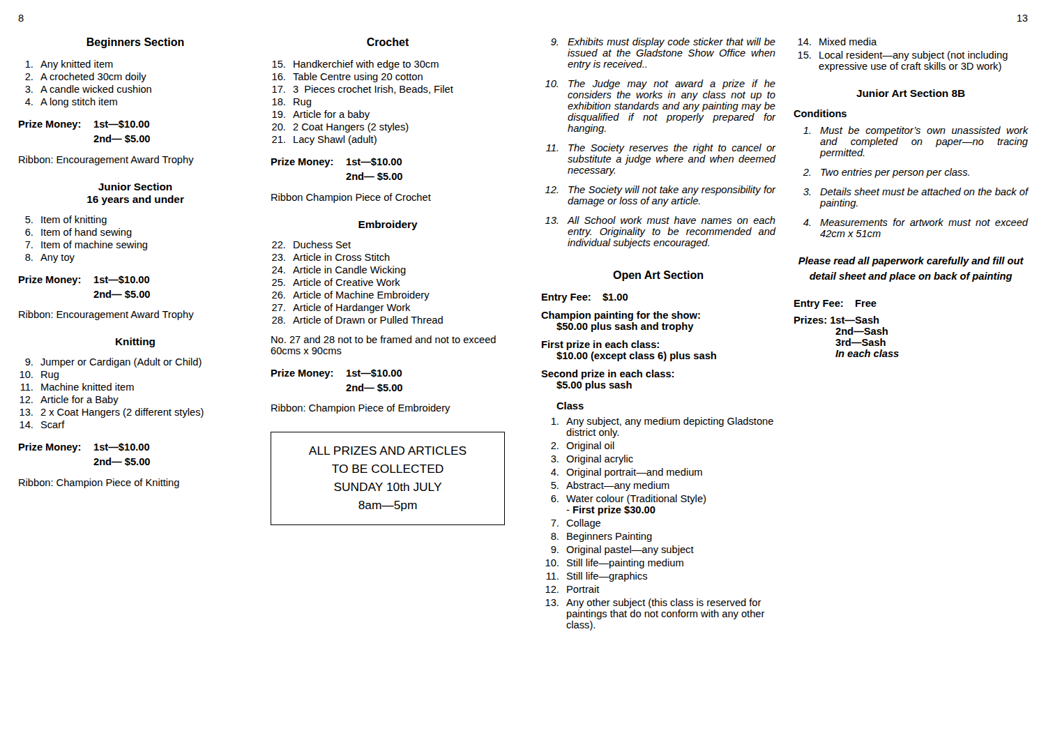8
Beginners Section
Any knitted item
A crocheted 30cm doily
A candle wicked cushion
A long stitch item
Prize Money: 1st—$10.00 2nd— $5.00
Ribbon: Encouragement Award Trophy
Junior Section16 years and under
Item of knitting
Item of hand sewing
Item of machine sewing
Any toy
Prize Money: 1st—$10.00 2nd— $5.00
Ribbon: Encouragement Award Trophy
Knitting
Jumper or Cardigan (Adult or Child)
Rug
Machine knitted item
Article for a Baby
2 x Coat Hangers (2 different styles)
Scarf
Prize Money: 1st—$10.00 2nd— $5.00
Ribbon: Champion Piece of Knitting
Crochet
Handkerchief with edge to 30cm
Table Centre using 20 cotton
3 Pieces crochet Irish, Beads, Filet
Rug
Article for a baby
2 Coat Hangers (2 styles)
Lacy Shawl (adult)
Prize Money: 1st—$10.00 2nd— $5.00
Ribbon Champion Piece of Crochet
Embroidery
Duchess Set
Article in Cross Stitch
Article in Candle Wicking
Article of Creative Work
Article of Machine Embroidery
Article of Hardanger Work
Article of Drawn or Pulled Thread
No. 27 and 28 not to be framed and not to exceed 60cms x 90cms
Prize Money: 1st—$10.00 2nd— $5.00
Ribbon: Champion Piece of Embroidery
ALL PRIZES AND ARTICLES
TO BE COLLECTED
SUNDAY 10th JULY
8am—5pm
13
Exhibits must display code sticker that will be issued at the Gladstone Show Office when entry is received..
The Judge may not award a prize if he considers the works in any class not up to exhibition standards and any painting may be disqualified if not properly prepared for hanging.
The Society reserves the right to cancel or substitute a judge where and when deemed necessary.
The Society will not take any responsibility for damage or loss of any article.
All School work must have names on each entry. Originality to be recommended and individual subjects encouraged.
Open Art Section
Entry Fee: $1.00
Champion painting for the show: $50.00 plus sash and trophy
First prize in each class: $10.00 (except class 6) plus sash
Second prize in each class: $5.00 plus sash
Class
Any subject, any medium depicting Gladstone district only.
Original oil
Original acrylic
Original portrait—and medium
Abstract—any medium
Water colour (Traditional Style)
- First prize $30.00
Collage
Beginners Painting
Original pastel—any subject
Still life—painting medium
Still life—graphics
Portrait
Any other subject (this class is reserved for paintings that do not conform with any other class).
Mixed media
Local resident—any subject (not including expressive use of craft skills or 3D work)
Junior Art Section 8B
Conditions
Must be competitor’s own unassisted work and completed on paper—no tracing permitted.
Two entries per person per class.
Details sheet must be attached on the back of painting.
Measurements for artwork must not exceed 42cm x 51cm
Please read all paperwork carefully and fill out detail sheet and place on back of painting
Entry Fee: Free
Prizes: 1st—Sash 2nd—Sash 3rd—Sash In each class